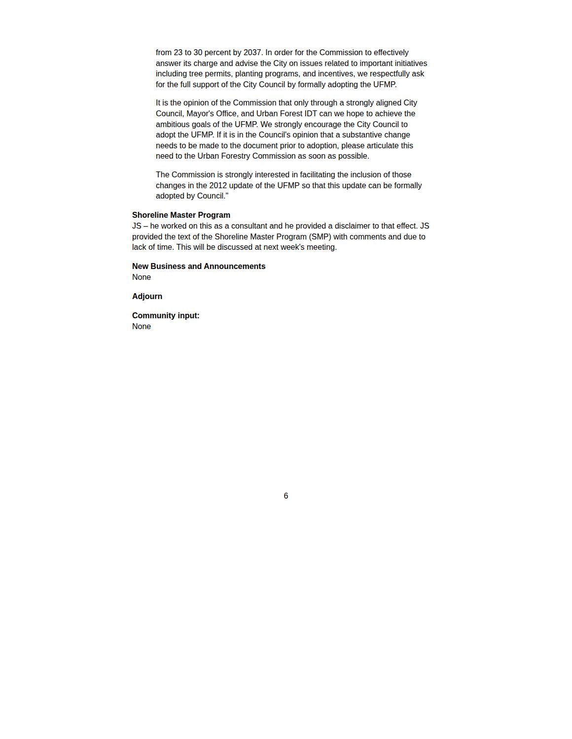from 23 to 30 percent by 2037. In order for the Commission to effectively answer its charge and advise the City on issues related to important initiatives including tree permits, planting programs, and incentives, we respectfully ask for the full support of the City Council by formally adopting the UFMP.
It is the opinion of the Commission that only through a strongly aligned City Council, Mayor's Office, and Urban Forest IDT can we hope to achieve the ambitious goals of the UFMP. We strongly encourage the City Council to adopt the UFMP. If it is in the Council's opinion that a substantive change needs to be made to the document prior to adoption, please articulate this need to the Urban Forestry Commission as soon as possible.
The Commission is strongly interested in facilitating the inclusion of those changes in the 2012 update of the UFMP so that this update can be formally adopted by Council."
Shoreline Master Program
JS – he worked on this as a consultant and he provided a disclaimer to that effect. JS provided the text of the Shoreline Master Program (SMP) with comments and due to lack of time. This will be discussed at next week's meeting.
New Business and Announcements
None
Adjourn
Community input:
None
6